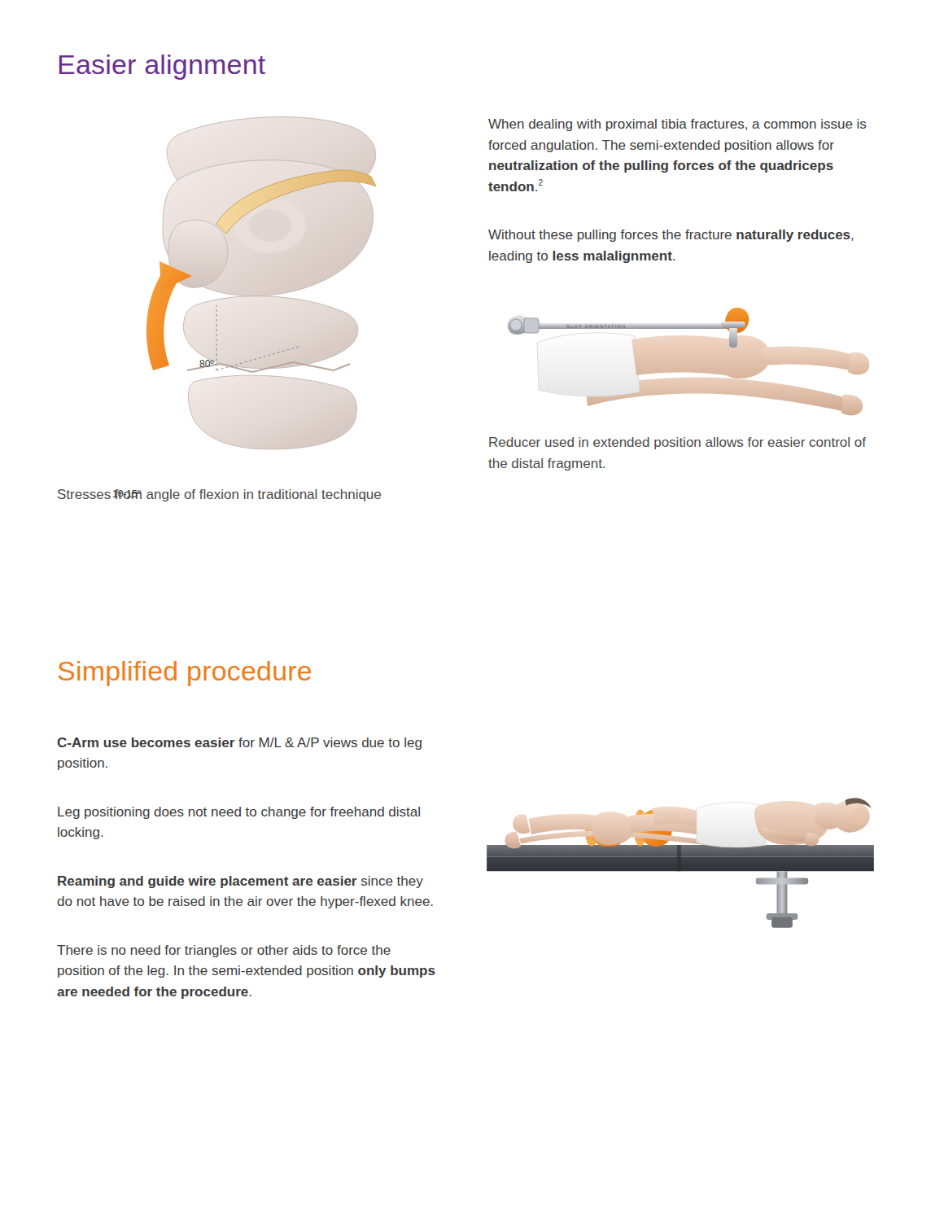Easier alignment
80º 10-15º
Stresses from angle of flexion in traditional technique
When dealing with proximal tibia fractures, a common issue is forced angulation. The semi-extended position allows for neutralization of the pulling forces of the quadriceps tendon.2
Without these pulling forces the fracture naturally reduces, leading to less malalignment.
SLOT ORIENTATION
Reducer used in extended position allows for easier control of the distal fragment.
Simplified procedure
C-Arm use becomes easier for M/L & A/P views due to leg position.
Leg positioning does not need to change for freehand distal locking.
Reaming and guide wire placement are easier since they do not have to be raised in the air over the hyper-flexed knee.
There is no need for triangles or other aids to force the position of the leg. In the semi-extended position only bumps are needed for the procedure.